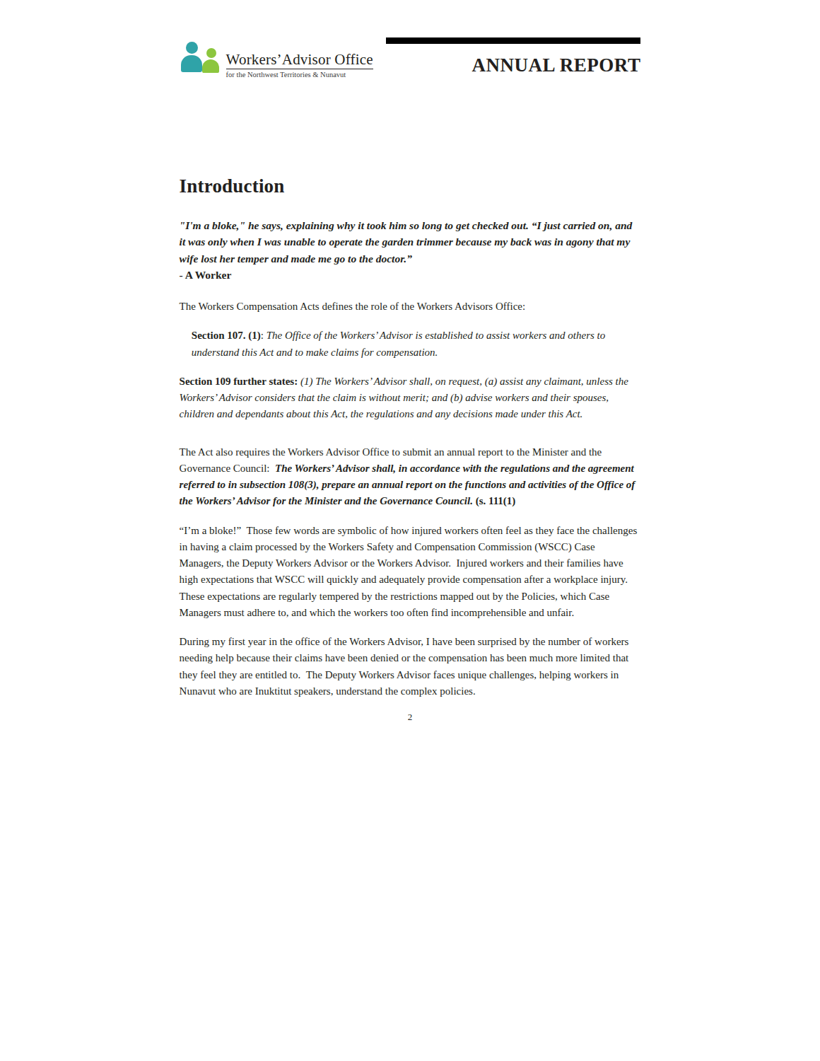Workers’Advisor Office
for the Northwest Territories & Nunavut
ANNUAL REPORT
Introduction
"I'm a bloke," he says, explaining why it took him so long to get checked out. “I just carried on, and it was only when I was unable to operate the garden trimmer because my back was in agony that my wife lost her temper and made me go to the doctor.” - A Worker
The Workers Compensation Acts defines the role of the Workers Advisors Office:
Section 107. (1): The Office of the Workers’ Advisor is established to assist workers and others to understand this Act and to make claims for compensation.
Section 109 further states: (1) The Workers’ Advisor shall, on request, (a) assist any claimant, unless the Workers’ Advisor considers that the claim is without merit; and (b) advise workers and their spouses, children and dependants about this Act, the regulations and any decisions made under this Act.
The Act also requires the Workers Advisor Office to submit an annual report to the Minister and the Governance Council: The Workers’ Advisor shall, in accordance with the regulations and the agreement referred to in subsection 108(3), prepare an annual report on the functions and activities of the Office of the Workers’ Advisor for the Minister and the Governance Council. (s. 111(1)
“I’m a bloke!” Those few words are symbolic of how injured workers often feel as they face the challenges in having a claim processed by the Workers Safety and Compensation Commission (WSCC) Case Managers, the Deputy Workers Advisor or the Workers Advisor. Injured workers and their families have high expectations that WSCC will quickly and adequately provide compensation after a workplace injury. These expectations are regularly tempered by the restrictions mapped out by the Policies, which Case Managers must adhere to, and which the workers too often find incomprehensible and unfair.
During my first year in the office of the Workers Advisor, I have been surprised by the number of workers needing help because their claims have been denied or the compensation has been much more limited that they feel they are entitled to. The Deputy Workers Advisor faces unique challenges, helping workers in Nunavut who are Inuktitut speakers, understand the complex policies.
2